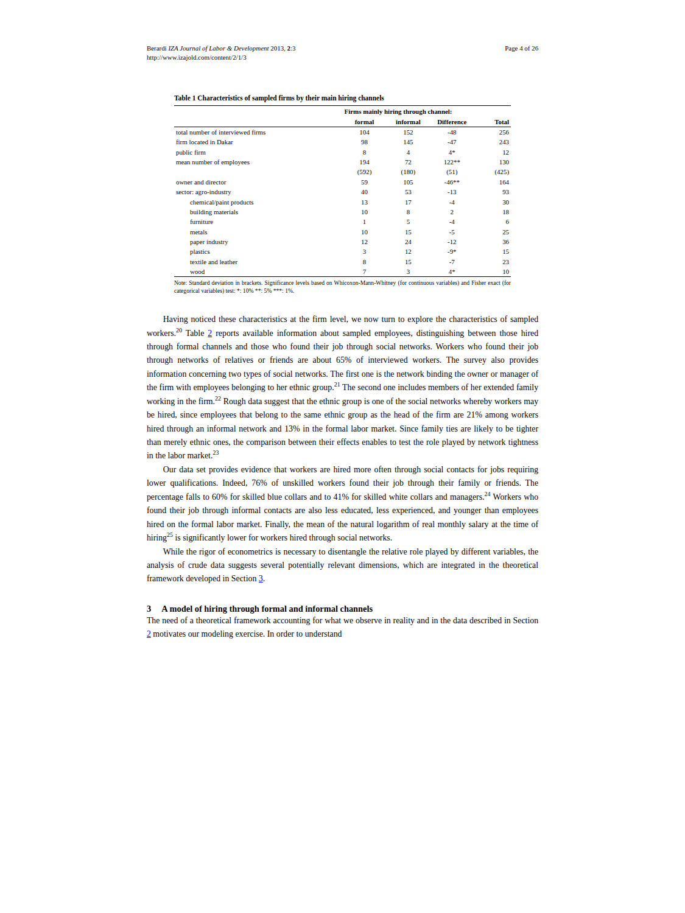Berardi IZA Journal of Labor & Development 2013, 2:3
http://www.izajold.com/content/2/1/3
Page 4 of 26
Table 1 Characteristics of sampled firms by their main hiring channels
| | Firms mainly hiring through channel: | |
| --- | --- | --- |
| | formal | informal | Difference | Total |
| total number of interviewed firms | 104 | 152 | -48 | 256 |
| firm located in Dakar | 98 | 145 | -47 | 243 |
| public firm | 8 | 4 | 4* | 12 |
| mean number of employees | 194 | 72 | 122** | 130 |
| | (592) | (180) | (51) | (425) |
| owner and director | 59 | 105 | -46** | 164 |
| sector: agro-industry | 40 | 53 | -13 | 93 |
| chemical/paint products | 13 | 17 | -4 | 30 |
| building materials | 10 | 8 | 2 | 18 |
| furniture | 1 | 5 | -4 | 6 |
| metals | 10 | 15 | -5 | 25 |
| paper industry | 12 | 24 | -12 | 36 |
| plastics | 3 | 12 | -9* | 15 |
| textile and leather | 8 | 15 | -7 | 23 |
| wood | 7 | 3 | 4* | 10 |
Note: Standard deviation in brackets. Significance levels based on Whicoxon-Mann-Whitney (for continuous variables) and Fisher exact (for categorical variables) test: *: 10% **: 5% ***: 1%.
Having noticed these characteristics at the firm level, we now turn to explore the characteristics of sampled workers.20 Table 2 reports available information about sampled employees, distinguishing between those hired through formal channels and those who found their job through social networks. Workers who found their job through networks of relatives or friends are about 65% of interviewed workers. The survey also provides information concerning two types of social networks. The first one is the network binding the owner or manager of the firm with employees belonging to her ethnic group.21 The second one includes members of her extended family working in the firm.22 Rough data suggest that the ethnic group is one of the social networks whereby workers may be hired, since employees that belong to the same ethnic group as the head of the firm are 21% among workers hired through an informal network and 13% in the formal labor market. Since family ties are likely to be tighter than merely ethnic ones, the comparison between their effects enables to test the role played by network tightness in the labor market.23
Our data set provides evidence that workers are hired more often through social contacts for jobs requiring lower qualifications. Indeed, 76% of unskilled workers found their job through their family or friends. The percentage falls to 60% for skilled blue collars and to 41% for skilled white collars and managers.24 Workers who found their job through informal contacts are also less educated, less experienced, and younger than employees hired on the formal labor market. Finally, the mean of the natural logarithm of real monthly salary at the time of hiring25 is significantly lower for workers hired through social networks.
While the rigor of econometrics is necessary to disentangle the relative role played by different variables, the analysis of crude data suggests several potentially relevant dimensions, which are integrated in the theoretical framework developed in Section 3.
3 A model of hiring through formal and informal channels
The need of a theoretical framework accounting for what we observe in reality and in the data described in Section 2 motivates our modeling exercise. In order to understand